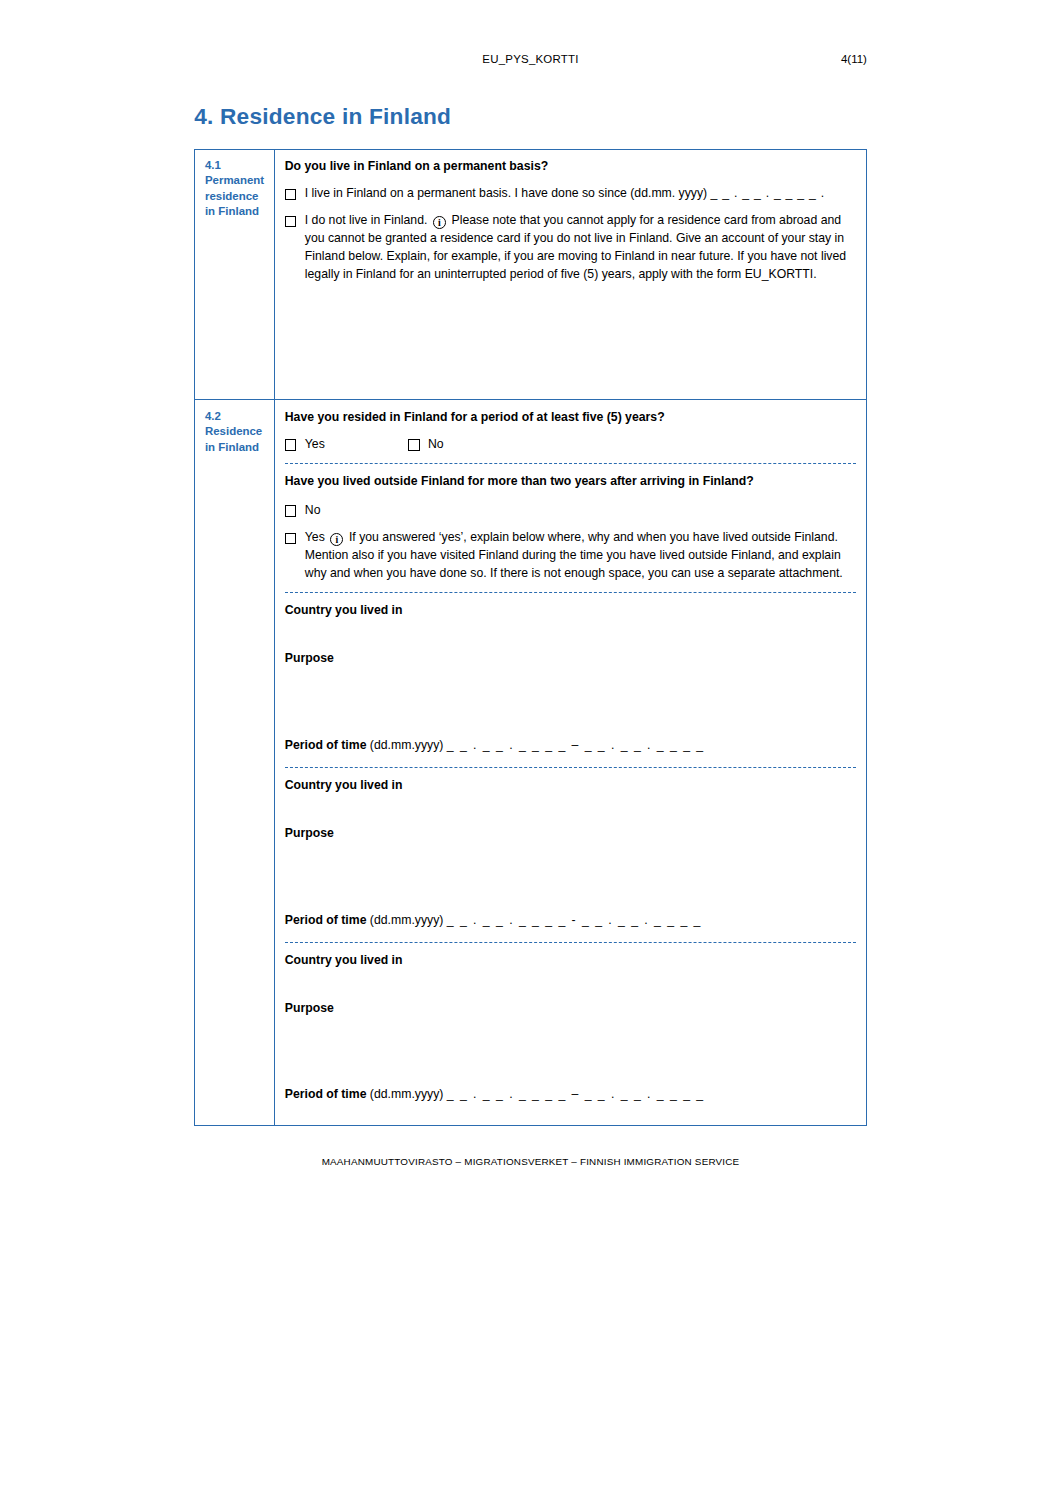EU_PYS_KORTTI 4(11)
4. Residence in Finland
| 4.1 Permanent residence in Finland | Do you live in Finland on a permanent basis? I live in Finland on a permanent basis. I have done so since (dd.mm. yyyy) _ _ . _ _ . _ _ _ _ . I do not live in Finland. i Please note that you cannot apply for a residence card from abroad and you cannot be granted a residence card if you do not live in Finland. Give an account of your stay in Finland below. Explain, for example, if you are moving to Finland in near future. If you have not lived legally in Finland for an uninterrupted period of five (5) years, apply with the form EU_KORTTI. |
| 4.2 Residence in Finland | Have you resided in Finland for a period of at least five (5) years? Yes No Have you lived outside Finland for more than two years after arriving in Finland? No Yes i If you answered ‘yes’, explain below where, why and when you have lived outside Finland. Mention also if you have visited Finland during the time you have lived outside Finland, and explain why and when you have done so. If there is not enough space, you can use a separate attachment. Country you lived in Purpose Period of time (dd.mm.yyyy) _ _ . _ _ . _ _ _ _ – _ _ . _ _ . _ _ _ _ Country you lived in Purpose Period of time (dd.mm.yyyy) _ _ . _ _ . _ _ _ _ - _ _ . _ _ . _ _ _ _ Country you lived in Purpose Period of time (dd.mm.yyyy) _ _ . _ _ . _ _ _ _ – _ _ . _ _ . _ _ _ _ |
MAAHANMUUTTOVIRASTO – MIGRATIONSVERKET – FINNISH IMMIGRATION SERVICE